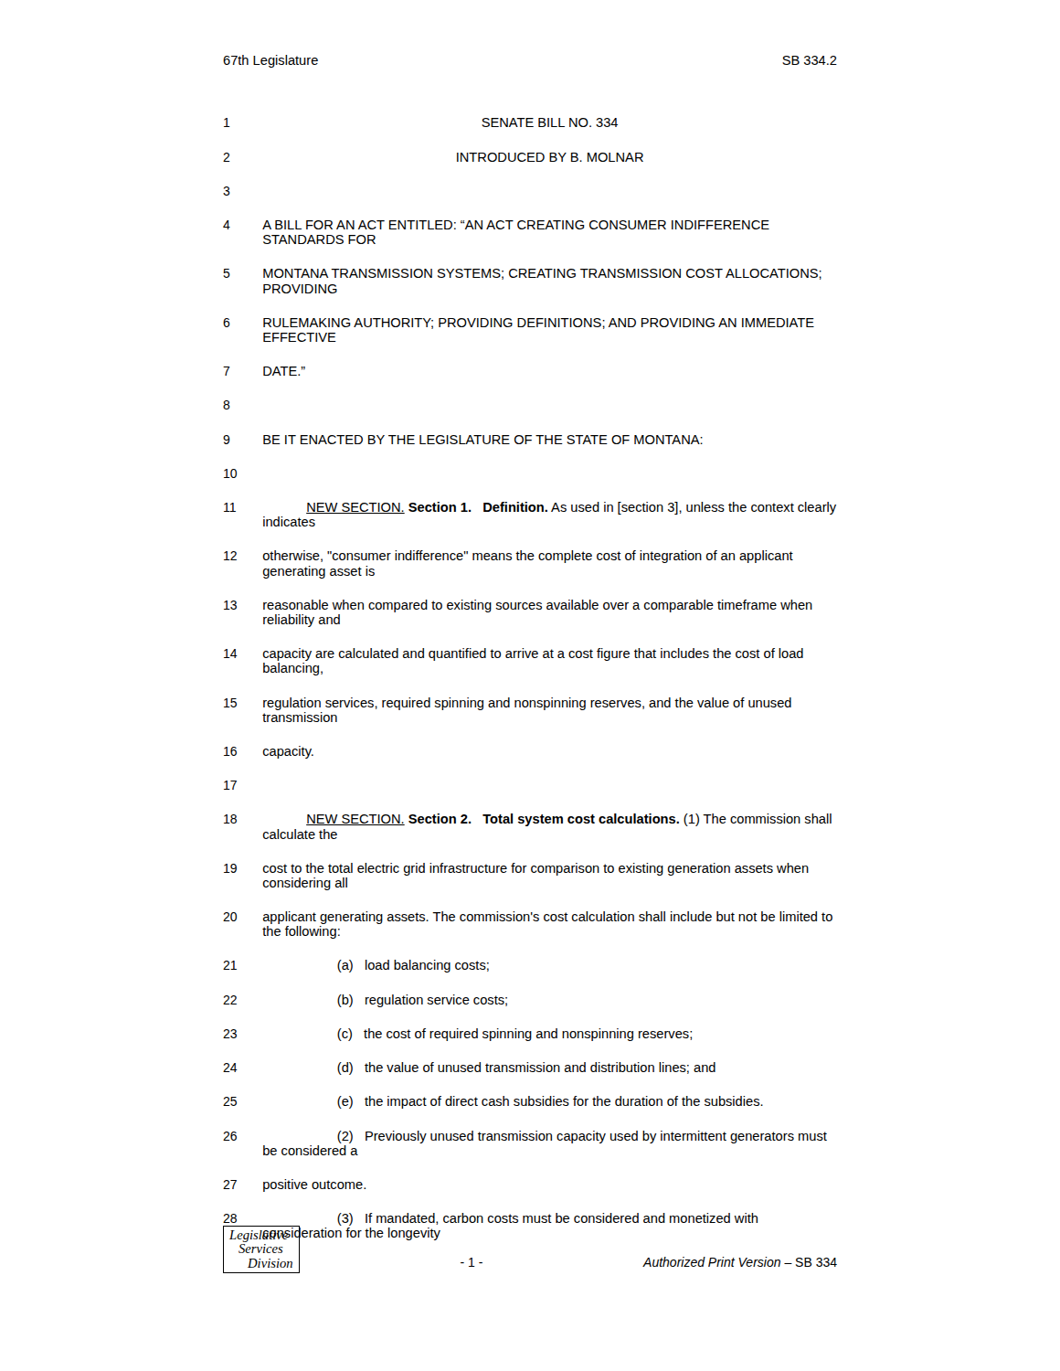67th Legislature
SB 334.2
| 1 | SENATE BILL NO. 334 |
| 2 | INTRODUCED BY B. MOLNAR |
| 3 | |
| 4 | A BILL FOR AN ACT ENTITLED: “AN ACT CREATING CONSUMER INDIFFERENCE STANDARDS FOR |
| 5 | MONTANA TRANSMISSION SYSTEMS; CREATING TRANSMISSION COST ALLOCATIONS; PROVIDING |
| 6 | RULEMAKING AUTHORITY; PROVIDING DEFINITIONS; AND PROVIDING AN IMMEDIATE EFFECTIVE |
| 7 | DATE.” |
| 8 | |
| 9 | BE IT ENACTED BY THE LEGISLATURE OF THE STATE OF MONTANA: |
| 10 | |
| 11 | NEW SECTION. Section 1. Definition. As used in [section 3], unless the context clearly indicates |
| 12 | otherwise, "consumer indifference" means the complete cost of integration of an applicant generating asset is |
| 13 | reasonable when compared to existing sources available over a comparable timeframe when reliability and |
| 14 | capacity are calculated and quantified to arrive at a cost figure that includes the cost of load balancing, |
| 15 | regulation services, required spinning and nonspinning reserves, and the value of unused transmission |
| 16 | capacity. |
| 17 | |
| 18 | NEW SECTION. Section 2. Total system cost calculations. (1) The commission shall calculate the |
| 19 | cost to the total electric grid infrastructure for comparison to existing generation assets when considering all |
| 20 | applicant generating assets. The commission's cost calculation shall include but not be limited to the following: |
| 21 | (a) load balancing costs; |
| 22 | (b) regulation service costs; |
| 23 | (c) the cost of required spinning and nonspinning reserves; |
| 24 | (d) the value of unused transmission and distribution lines; and |
| 25 | (e) the impact of direct cash subsidies for the duration of the subsidies. |
| 26 | (2) Previously unused transmission capacity used by intermittent generators must be considered a |
| 27 | positive outcome. |
| 28 | (3) If mandated, carbon costs must be considered and monetized with consideration for the longevity |
Legislative Services Division
- 1 -
Authorized Print Version – SB 334